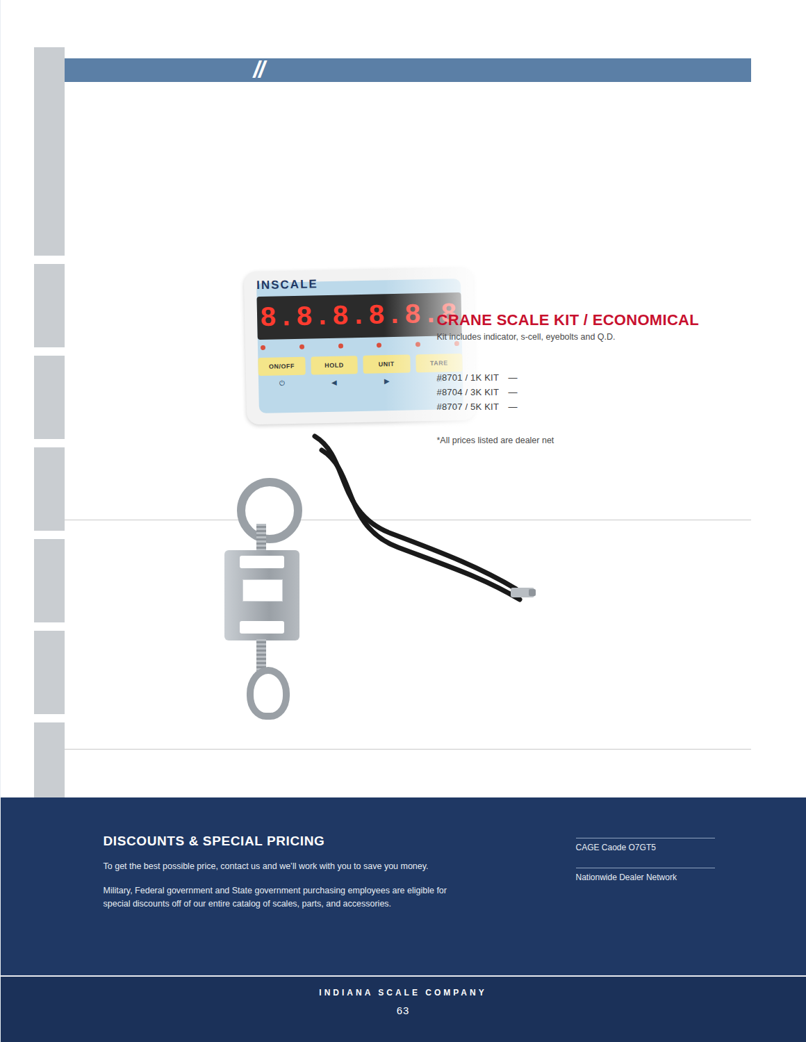//
INSCALE
8.8.8.8.8.8
ON/OFF HOLD UNIT TARE
⏻◀▶⏎
CRANE SCALE KIT / ECONOMICAL
Kit includes indicator, s-cell, eyebolts and Q.D.
#8701 / 1K KIT —
#8704 / 3K KIT —
#8707 / 5K KIT —
*All prices listed are dealer net
DISCOUNTS & SPECIAL PRICING
To get the best possible price, contact us and we’ll work with you to save you money.
Military, Federal government and State government purchasing employees are eligible for special discounts off of our entire catalog of scales, parts, and accessories.
CAGE Caode O7GT5
Nationwide Dealer Network
INDIANA SCALE COMPANY
63